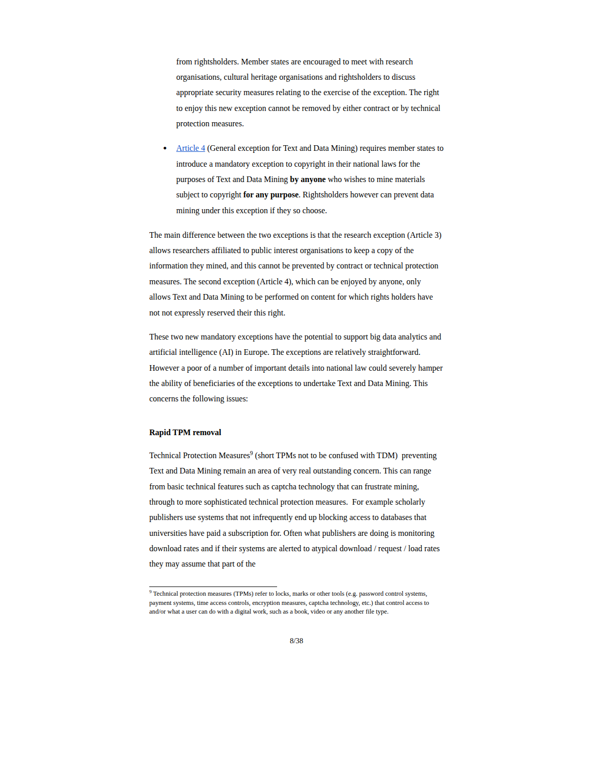from rightsholders. Member states are encouraged to meet with research organisations, cultural heritage organisations and rightsholders to discuss appropriate security measures relating to the exercise of the exception. The right to enjoy this new exception cannot be removed by either contract or by technical protection measures.
Article 4 (General exception for Text and Data Mining) requires member states to introduce a mandatory exception to copyright in their national laws for the purposes of Text and Data Mining by anyone who wishes to mine materials subject to copyright for any purpose. Rightsholders however can prevent data mining under this exception if they so choose.
The main difference between the two exceptions is that the research exception (Article 3) allows researchers affiliated to public interest organisations to keep a copy of the information they mined, and this cannot be prevented by contract or technical protection measures. The second exception (Article 4), which can be enjoyed by anyone, only allows Text and Data Mining to be performed on content for which rights holders have not not expressly reserved their this right.
These two new mandatory exceptions have the potential to support big data analytics and artificial intelligence (AI) in Europe. The exceptions are relatively straightforward. However a poor of a number of important details into national law could severely hamper the ability of beneficiaries of the exceptions to undertake Text and Data Mining. This concerns the following issues:
Rapid TPM removal
Technical Protection Measures9 (short TPMs not to be confused with TDM) preventing Text and Data Mining remain an area of very real outstanding concern. This can range from basic technical features such as captcha technology that can frustrate mining, through to more sophisticated technical protection measures. For example scholarly publishers use systems that not infrequently end up blocking access to databases that universities have paid a subscription for. Often what publishers are doing is monitoring download rates and if their systems are alerted to atypical download / request / load rates they may assume that part of the
9 Technical protection measures (TPMs) refer to locks, marks or other tools (e.g. password control systems, payment systems, time access controls, encryption measures, captcha technology, etc.) that control access to and/or what a user can do with a digital work, such as a book, video or any another file type.
8/38